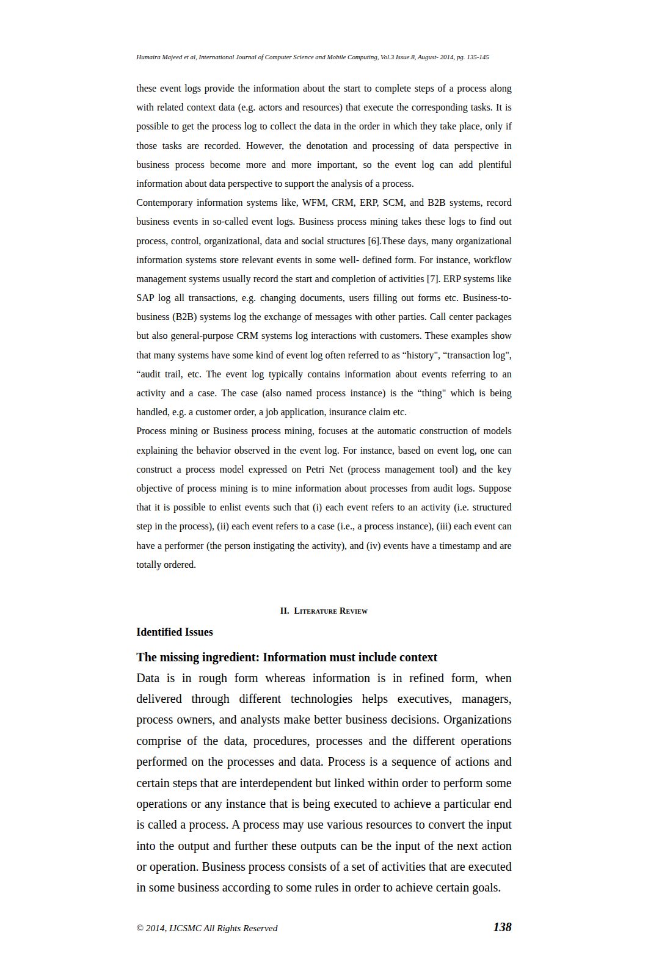Humaira Majeed et al, International Journal of Computer Science and Mobile Computing, Vol.3 Issue.8, August- 2014, pg. 135-145
these event logs provide the information about the start to complete steps of a process along with related context data (e.g. actors and resources) that execute the corresponding tasks. It is possible to get the process log to collect the data in the order in which they take place, only if those tasks are recorded. However, the denotation and processing of data perspective in business process become more and more important, so the event log can add plentiful information about data perspective to support the analysis of a process.
Contemporary information systems like, WFM, CRM, ERP, SCM, and B2B systems, record business events in so-called event logs. Business process mining takes these logs to find out process, control, organizational, data and social structures [6].These days, many organizational information systems store relevant events in some well- defined form. For instance, workflow management systems usually record the start and completion of activities [7]. ERP systems like SAP log all transactions, e.g. changing documents, users filling out forms etc. Business-to-business (B2B) systems log the exchange of messages with other parties. Call center packages but also general-purpose CRM systems log interactions with customers. These examples show that many systems have some kind of event log often referred to as “history", “transaction log", “audit trail, etc. The event log typically contains information about events referring to an activity and a case. The case (also named process instance) is the “thing" which is being handled, e.g. a customer order, a job application, insurance claim etc.
Process mining or Business process mining, focuses at the automatic construction of models explaining the behavior observed in the event log. For instance, based on event log, one can construct a process model expressed on Petri Net (process management tool) and the key objective of process mining is to mine information about processes from audit logs. Suppose that it is possible to enlist events such that (i) each event refers to an activity (i.e. structured step in the process), (ii) each event refers to a case (i.e., a process instance), (iii) each event can have a performer (the person instigating the activity), and (iv) events have a timestamp and are totally ordered.
II. Literature Review
Identified Issues
The missing ingredient: Information must include context
Data is in rough form whereas information is in refined form, when delivered through different technologies helps executives, managers, process owners, and analysts make better business decisions. Organizations comprise of the data, procedures, processes and the different operations performed on the processes and data. Process is a sequence of actions and certain steps that are interdependent but linked within order to perform some operations or any instance that is being executed to achieve a particular end is called a process. A process may use various resources to convert the input into the output and further these outputs can be the input of the next action or operation. Business process consists of a set of activities that are executed in some business according to some rules in order to achieve certain goals.
© 2014, IJCSMC All Rights Reserved 138